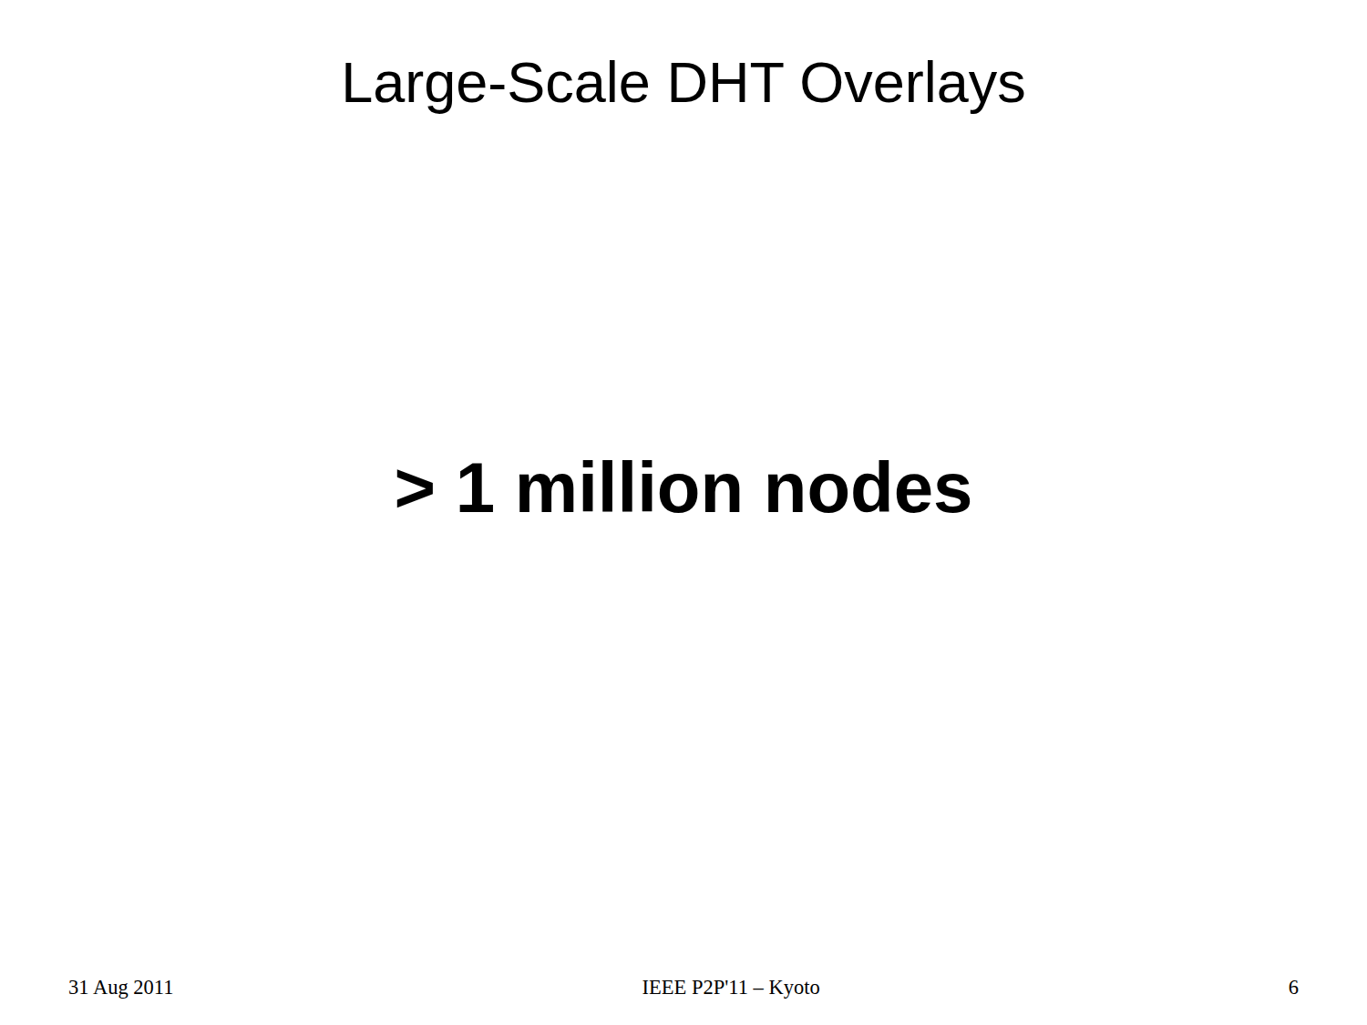Large-Scale DHT Overlays
> 1 million nodes
31 Aug 2011 IEEE P2P'11 – Kyoto 6